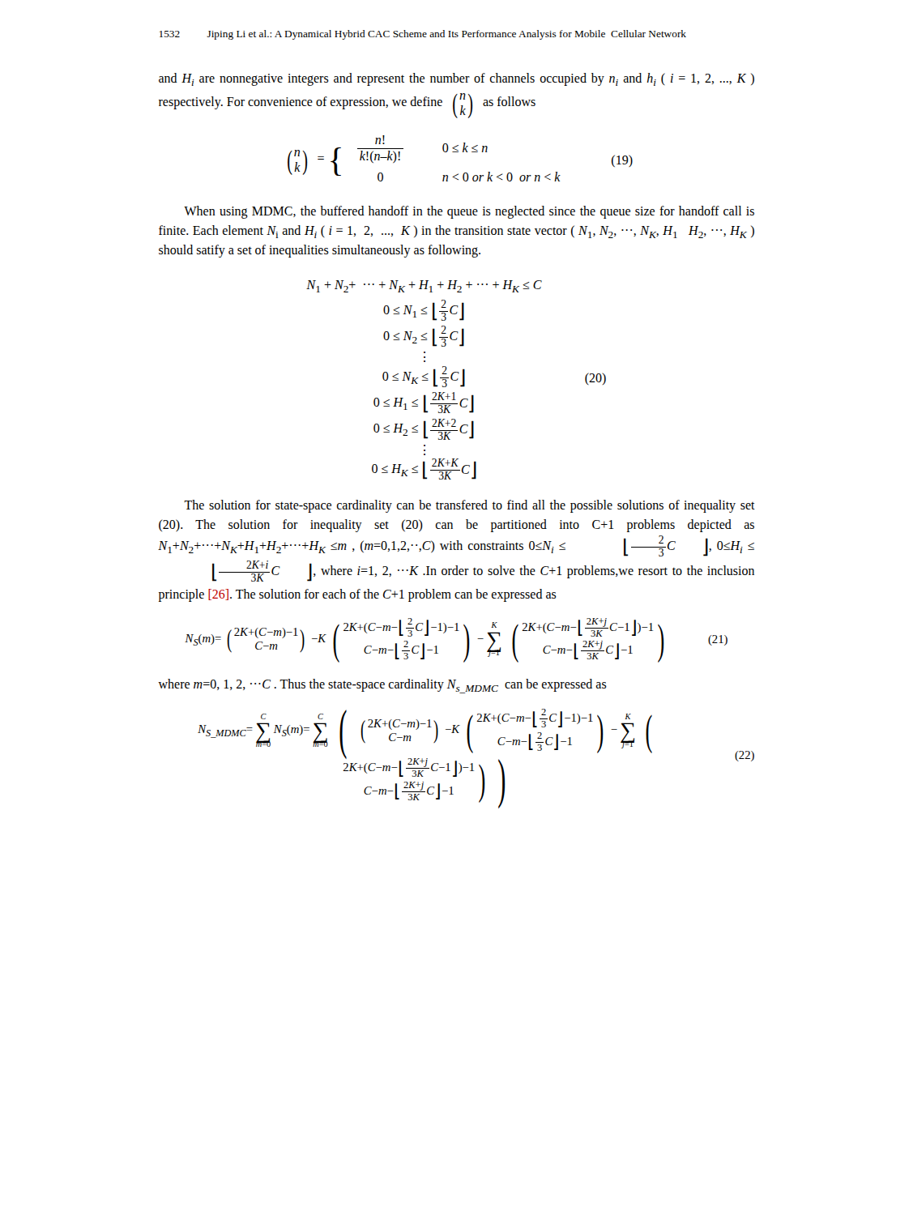1532 Jiping Li et al.: A Dynamical Hybrid CAC Scheme and Its Performance Analysis for Mobile Cellular Network
and Hi are nonnegative integers and represent the number of channels occupied by ni and hi ( i = 1, 2, ..., K ) respectively. For convenience of expression, we define (n
k) as follows
(n
k) = {
| n ! k !( n – k )! | 0 ≤ k ≤ n |
| 0 | n < 0 or k < 0 or n < k |
(19)
When using MDMC, the buffered handoff in the queue is neglected since the queue size for handoff call is finite. Each element Ni and Hi ( i = 1, 2, ..., K ) in the transition state vector ( N1, N2, ···, NK, H1 H2, ···, HK ) should satify a set of inequalities simultaneously as following.
N1 + N2+ ··· + NK + H1 + H2 + ··· + HK ≤ C 0 ≤ N1 ≤ ⌊23 C⌋ 0 ≤ N2 ≤ ⌊23 C⌋ ⋮ 0 ≤ NK ≤ ⌊23 C⌋ 0 ≤ H1 ≤ ⌊2K+13K C⌋ 0 ≤ H2 ≤ ⌊2K+23K C⌋ ⋮ 0 ≤ HK ≤ ⌊2K+K 3K C⌋
(20)
The solution for state-space cardinality can be transfered to find all the possible solutions of inequality set (20). The solution for inequality set (20) can be partitioned into C+1 problems depicted as N1+N2+···+NK+H1+H2+···+HK ≤m , (m=0,1,2,··,C) with constraints 0≤Ni ≤ ⌊23 C⌋, 0≤Hi ≤ ⌊2K+i 3K C⌋, where i=1, 2, ···K .In order to solve the C+1 problems,we resort to the inclusion principle [26]. The solution for each of the C+1 problem can be expressed as
NS(m)=(2K+(C−m)−1
C−m)−K (2K+(C−m−⌊23 C⌋−1)−1
C−m−⌊23 C⌋−1) −K∑j=1 (2K+(C−m−⌊2K+j 3K C−1⌋)−1
C−m−⌊2K+j 3K C⌋−1)
(21)
where m=0, 1, 2, ···C . Thus the state-space cardinality Ns_MDMC can be expressed as
NS_MDMC=C∑m=0 NS(m)=C∑m=0 ( (2K+(C−m)−1
C−m)−K (2K+(C−m−⌊23 C⌋−1)−1
C−m−⌊23 C⌋−1) −K∑j=1 (2K+(C−m−⌊2K+j 3K C−1⌋)−1
C−m−⌊2K+j 3K C⌋−1) )
(22)